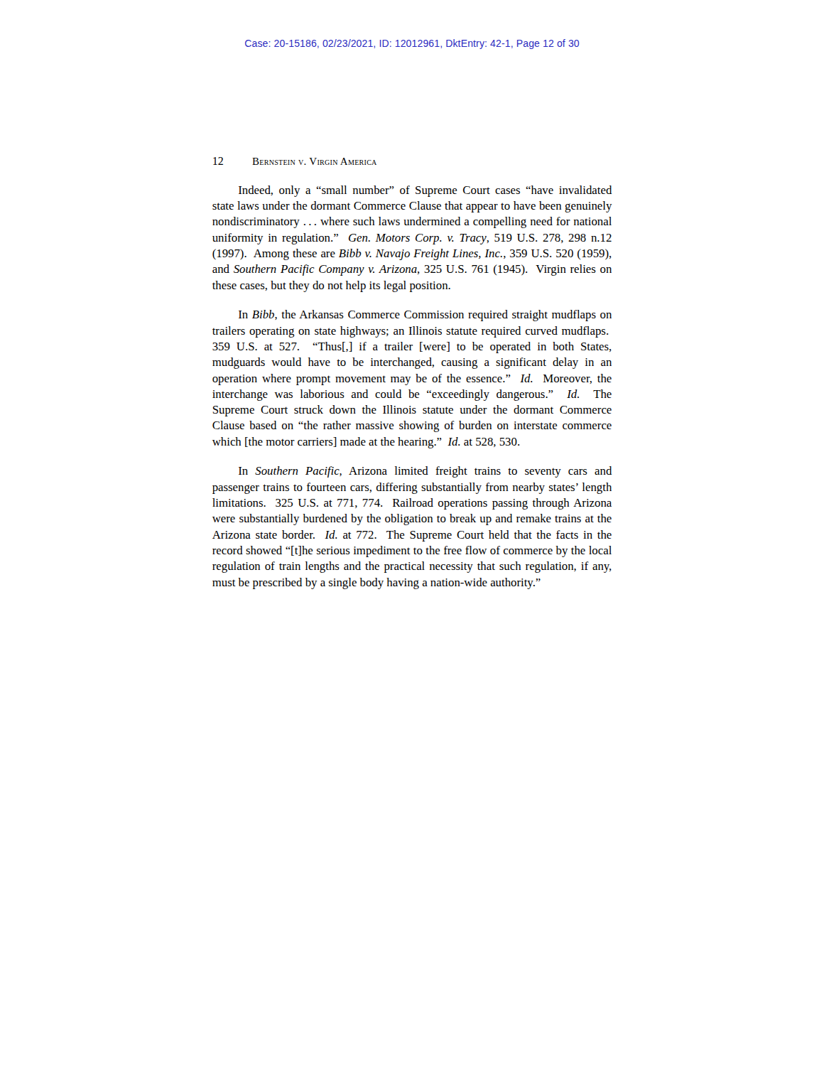Case: 20-15186, 02/23/2021, ID: 12012961, DktEntry: 42-1, Page 12 of 30
12 Bernstein v. Virgin America
Indeed, only a “small number” of Supreme Court cases “have invalidated state laws under the dormant Commerce Clause that appear to have been genuinely nondiscriminatory . . . where such laws undermined a compelling need for national uniformity in regulation.” Gen. Motors Corp. v. Tracy, 519 U.S. 278, 298 n.12 (1997). Among these are Bibb v. Navajo Freight Lines, Inc., 359 U.S. 520 (1959), and Southern Pacific Company v. Arizona, 325 U.S. 761 (1945). Virgin relies on these cases, but they do not help its legal position.
In Bibb, the Arkansas Commerce Commission required straight mudflaps on trailers operating on state highways; an Illinois statute required curved mudflaps. 359 U.S. at 527. “Thus[,] if a trailer [were] to be operated in both States, mudguards would have to be interchanged, causing a significant delay in an operation where prompt movement may be of the essence.” Id. Moreover, the interchange was laborious and could be “exceedingly dangerous.” Id. The Supreme Court struck down the Illinois statute under the dormant Commerce Clause based on “the rather massive showing of burden on interstate commerce which [the motor carriers] made at the hearing.” Id. at 528, 530.
In Southern Pacific, Arizona limited freight trains to seventy cars and passenger trains to fourteen cars, differing substantially from nearby states’ length limitations. 325 U.S. at 771, 774. Railroad operations passing through Arizona were substantially burdened by the obligation to break up and remake trains at the Arizona state border. Id. at 772. The Supreme Court held that the facts in the record showed “[t]he serious impediment to the free flow of commerce by the local regulation of train lengths and the practical necessity that such regulation, if any, must be prescribed by a single body having a nation-wide authority.”